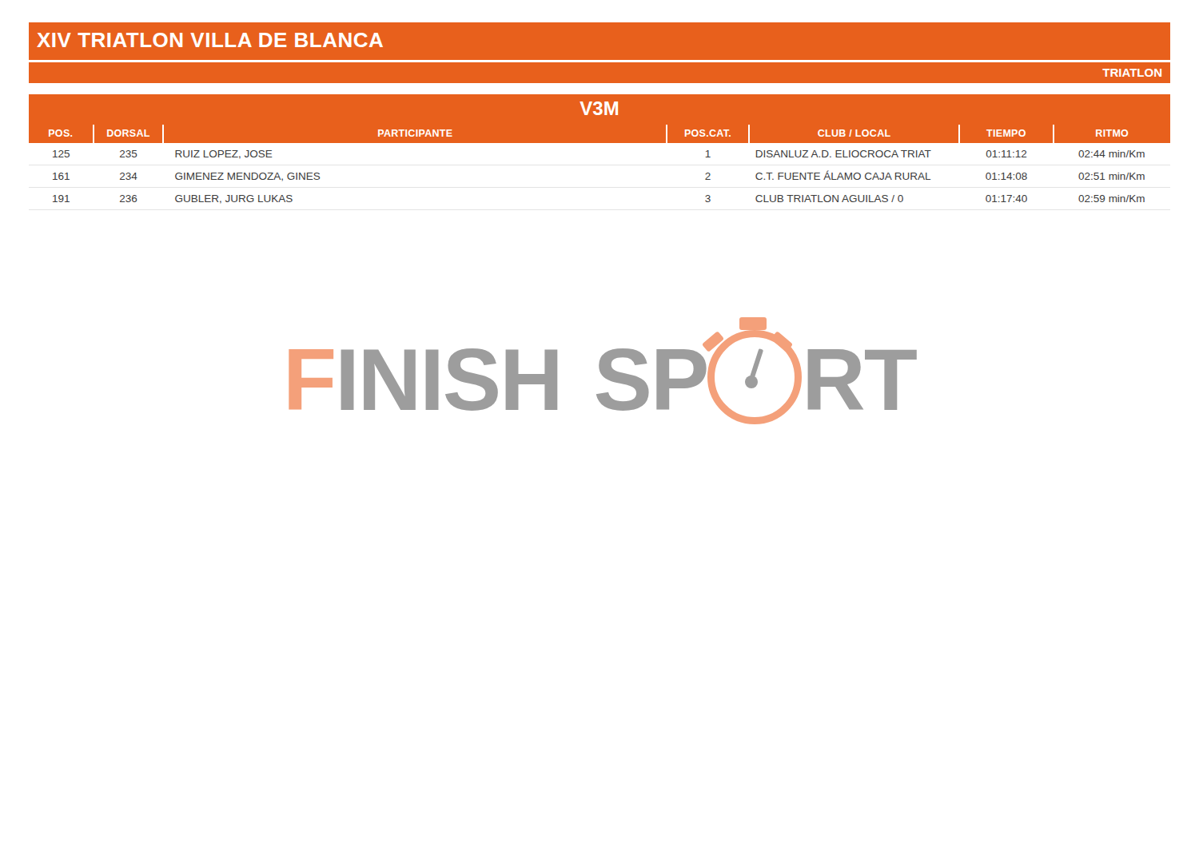XIV TRIATLON VILLA DE BLANCA
TRIATLON
V3M
| POS. | DORSAL | PARTICIPANTE | POS.CAT. | CLUB / LOCAL | TIEMPO | RITMO |
| --- | --- | --- | --- | --- | --- | --- |
| 125 | 235 | RUIZ LOPEZ, JOSE | 1 | DISANLUZ A.D. ELIOCROCA TRIAT | 01:11:12 | 02:44 min/Km |
| 161 | 234 | GIMENEZ MENDOZA, GINES | 2 | C.T. FUENTE ÁLAMO CAJA RURAL | 01:14:08 | 02:51 min/Km |
| 191 | 236 | GUBLER, JURG LUKAS | 3 | CLUB TRIATLON AGUILAS / 0 | 01:17:40 | 02:59 min/Km |
FINISH SP RT